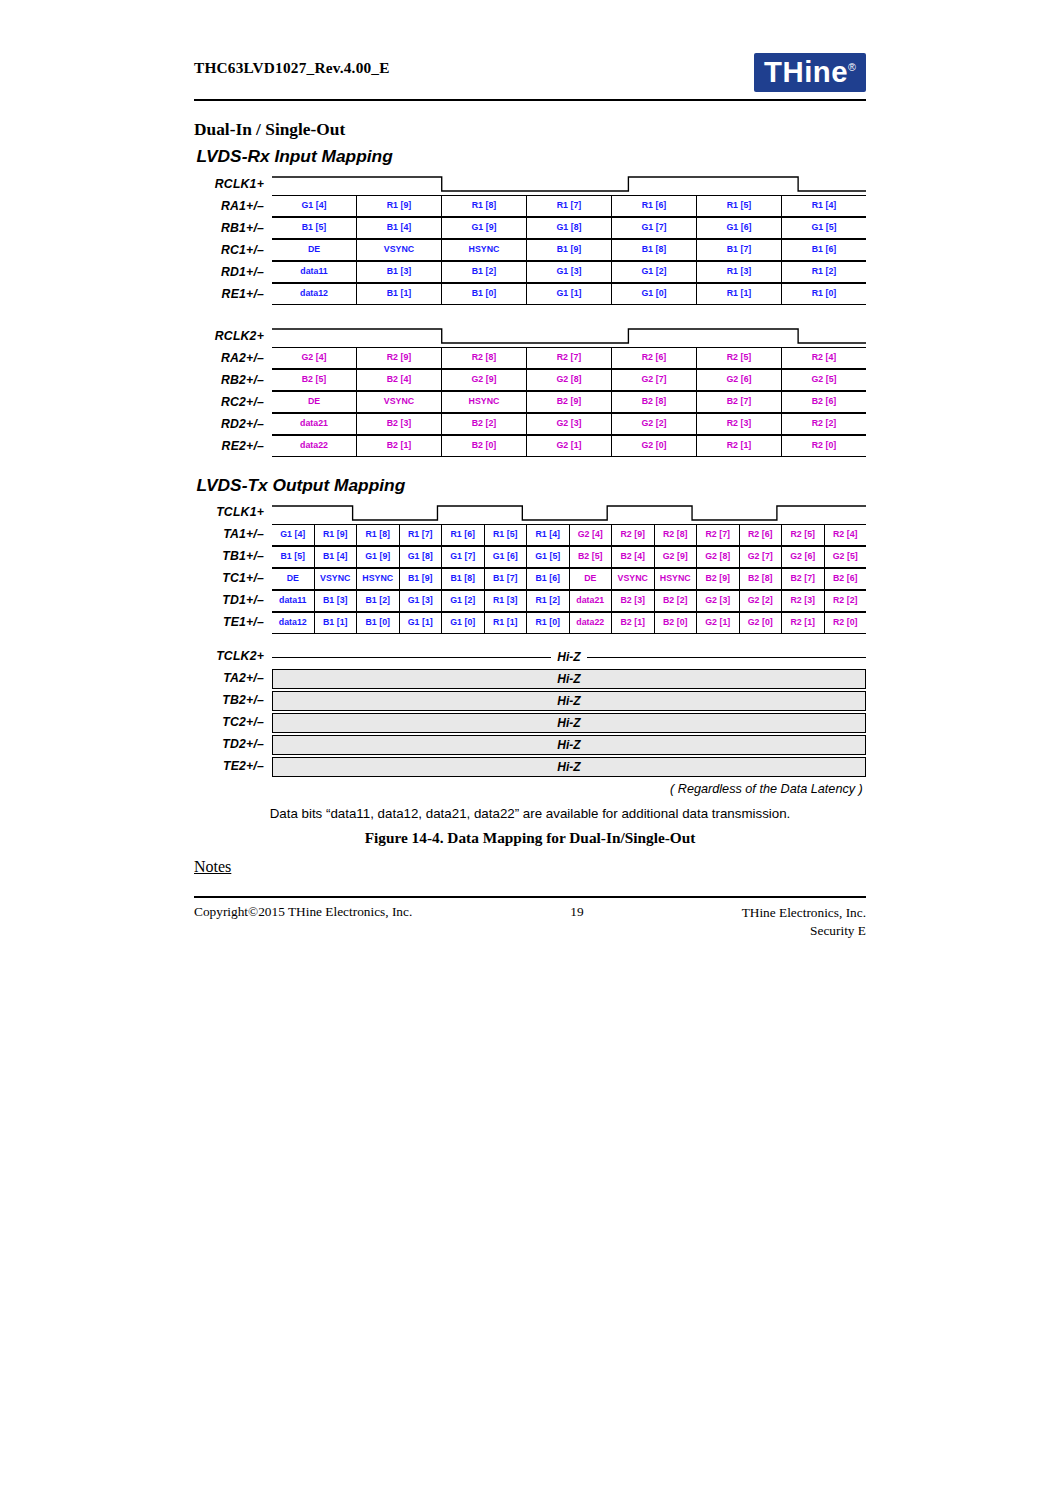THC63LVD1027_Rev.4.00_E
THine®
Dual-In / Single-Out
LVDS-Rx Input Mapping
| RCLK1+ | |
| RA1+/– | G1 [4] R1 [9] R1 [8] R1 [7] R1 [6] R1 [5] R1 [4] |
| RB1+/– | B1 [5] B1 [4] G1 [9] G1 [8] G1 [7] G1 [6] G1 [5] |
| RC1+/– | DE VSYNC HSYNC B1 [9] B1 [8] B1 [7] B1 [6] |
| RD1+/– | data11 B1 [3] B1 [2] G1 [3] G1 [2] R1 [3] R1 [2] |
| RE1+/– | data12 B1 [1] B1 [0] G1 [1] G1 [0] R1 [1] R1 [0] |
| RCLK2+ | |
| RA2+/– | G2 [4] R2 [9] R2 [8] R2 [7] R2 [6] R2 [5] R2 [4] |
| RB2+/– | B2 [5] B2 [4] G2 [9] G2 [8] G2 [7] G2 [6] G2 [5] |
| RC2+/– | DE VSYNC HSYNC B2 [9] B2 [8] B2 [7] B2 [6] |
| RD2+/– | data21 B2 [3] B2 [2] G2 [3] G2 [2] R2 [3] R2 [2] |
| RE2+/– | data22 B2 [1] B2 [0] G2 [1] G2 [0] R2 [1] R2 [0] |
LVDS-Tx Output Mapping
| TCLK1+ | |
| TA1+/– | G1 [4] R1 [9] R1 [8] R1 [7] R1 [6] R1 [5] R1 [4] G2 [4] R2 [9] R2 [8] R2 [7] R2 [6] R2 [5] R2 [4] |
| TB1+/– | B1 [5] B1 [4] G1 [9] G1 [8] G1 [7] G1 [6] G1 [5] B2 [5] B2 [4] G2 [9] G2 [8] G2 [7] G2 [6] G2 [5] |
| TC1+/– | DE VSYNC HSYNC B1 [9] B1 [8] B1 [7] B1 [6] DE VSYNC HSYNC B2 [9] B2 [8] B2 [7] B2 [6] |
| TD1+/– | data11 B1 [3] B1 [2] G1 [3] G1 [2] R1 [3] R1 [2] data21 B2 [3] B2 [2] G2 [3] G2 [2] R2 [3] R2 [2] |
| TE1+/– | data12 B1 [1] B1 [0] G1 [1] G1 [0] R1 [1] R1 [0] data22 B2 [1] B2 [0] G2 [1] G2 [0] R2 [1] R2 [0] |
| TCLK2+ | Hi-Z |
| TA2+/– | Hi-Z |
| TB2+/– | Hi-Z |
| TC2+/– | Hi-Z |
| TD2+/– | Hi-Z |
| TE2+/– | Hi-Z |
( Regardless of the Data Latency )
Data bits “data11, data12, data21, data22” are available for additional data transmission.
Figure 14-4. Data Mapping for Dual-In/Single-Out
Notes
Copyright©2015 THine Electronics, Inc.
19
THine Electronics, Inc.
Security E